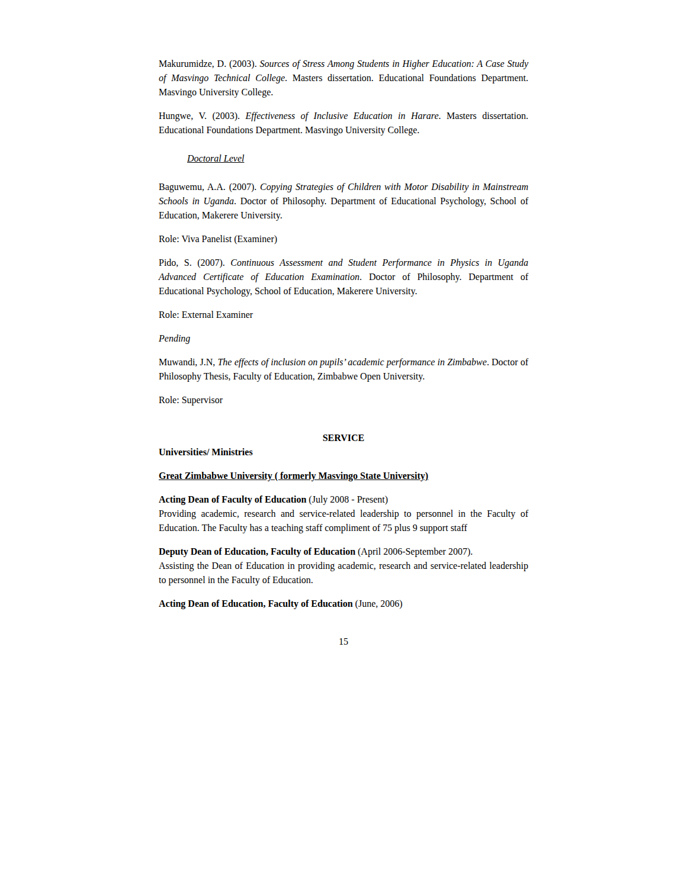Makurumidze, D. (2003). Sources of Stress Among Students in Higher Education: A Case Study of Masvingo Technical College. Masters dissertation. Educational Foundations Department. Masvingo University College.
Hungwe, V. (2003). Effectiveness of Inclusive Education in Harare. Masters dissertation. Educational Foundations Department. Masvingo University College.
Doctoral Level
Baguwemu, A.A. (2007). Copying Strategies of Children with Motor Disability in Mainstream Schools in Uganda. Doctor of Philosophy. Department of Educational Psychology, School of Education, Makerere University.
Role: Viva Panelist (Examiner)
Pido, S. (2007). Continuous Assessment and Student Performance in Physics in Uganda Advanced Certificate of Education Examination. Doctor of Philosophy. Department of Educational Psychology, School of Education, Makerere University.
Role: External Examiner
Pending
Muwandi, J.N, The effects of inclusion on pupils’ academic performance in Zimbabwe. Doctor of Philosophy Thesis, Faculty of Education, Zimbabwe Open University.
Role: Supervisor
SERVICE
Universities/ Ministries
Great Zimbabwe University ( formerly Masvingo State University)
Acting Dean of Faculty of Education (July 2008 - Present)
Providing academic, research and service-related leadership to personnel in the Faculty of Education. The Faculty has a teaching staff compliment of 75 plus 9 support staff
Deputy Dean of Education, Faculty of Education (April 2006-September 2007).
Assisting the Dean of Education in providing academic, research and service-related leadership to personnel in the Faculty of Education.
Acting Dean of Education, Faculty of Education (June, 2006)
15